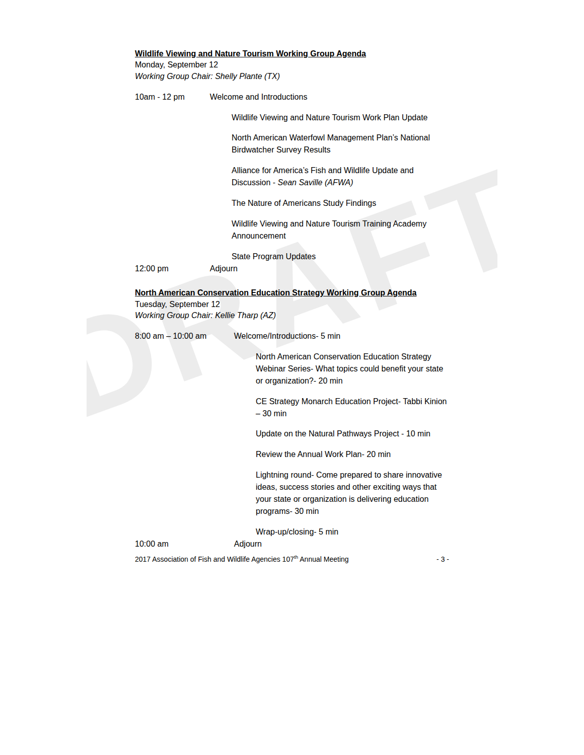DRAFT
Wildlife Viewing and Nature Tourism Working Group Agenda
Monday, September 12
Working Group Chair: Shelly Plante (TX)
| 10am - 12 pm | Welcome and Introductions Wildlife Viewing and Nature Tourism Work Plan Update North American Waterfowl Management Plan’s National Birdwatcher Survey Results Alliance for America’s Fish and Wildlife Update and Discussion - Sean Saville (AFWA) The Nature of Americans Study Findings Wildlife Viewing and Nature Tourism Training Academy Announcement State Program Updates |
| 12:00 pm | Adjourn |
North American Conservation Education Strategy Working Group Agenda
Tuesday, September 12
Working Group Chair: Kellie Tharp (AZ)
| 8:00 am – 10:00 am | Welcome/Introductions- 5 min North American Conservation Education Strategy Webinar Series- What topics could benefit your state or organization?- 20 min CE Strategy Monarch Education Project- Tabbi Kinion – 30 min Update on the Natural Pathways Project - 10 min Review the Annual Work Plan- 20 min Lightning round- Come prepared to share innovative ideas, success stories and other exciting ways that your state or organization is delivering education programs- 30 min Wrap-up/closing- 5 min |
| 10:00 am | Adjourn |
2017 Association of Fish and Wildlife Agencies 107th Annual Meeting
- 3 -